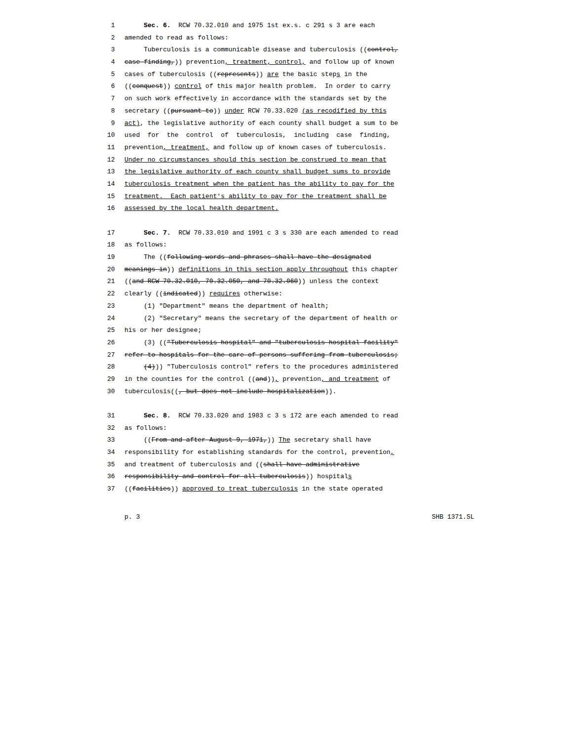1 Sec. 6. RCW 70.32.010 and 1975 1st ex.s. c 291 s 3 are each
2 amended to read as follows:
3 Tuberculosis is a communicable disease and tuberculosis ((control,
4 case finding,)) prevention, treatment, control, and follow up of known
5 cases of tuberculosis ((represents)) are the basic steps in the
6((conquest)) control of this major health problem. In order to carry
7 on such work effectively in accordance with the standards set by the
8 secretary ((pursuant to)) under RCW 70.33.020 (as recodified by this
9 act), the legislative authority of each county shall budget a sum to be
10 used for the control of tuberculosis, including case finding,
11 prevention, treatment, and follow up of known cases of tuberculosis.
12 Under no circumstances should this section be construed to mean that
13 the legislative authority of each county shall budget sums to provide
14 tuberculosis treatment when the patient has the ability to pay for the
15 treatment. Each patient's ability to pay for the treatment shall be
16 assessed by the local health department.
17 Sec. 7. RCW 70.33.010 and 1991 c 3 s 330 are each amended to read
18 as follows:
19 The ((following words and phrases shall have the designated
20 meanings in)) definitions in this section apply throughout this chapter
21((and RCW 70.32.010, 70.32.050, and 70.32.060)) unless the context
22 clearly ((indicated)) requires otherwise:
23 (1) "Department" means the department of health;
24 (2) "Secretary" means the secretary of the department of health or
25 his or her designee;
26 (3) (("Tuberculosis hospital" and "tuberculosis hospital facility"
27 refer to hospitals for the care of persons suffering from tuberculosis;
28 (4))) "Tuberculosis control" refers to the procedures administered
29 in the counties for the control ((and)), prevention, and treatment of
30 tuberculosis((, but does not include hospitalization)).
31 Sec. 8. RCW 70.33.020 and 1983 c 3 s 172 are each amended to read
32 as follows:
33 ((From and after August 9, 1971,)) The secretary shall have
34 responsibility for establishing standards for the control, prevention,
35 and treatment of tuberculosis and ((shall have administrative
36 responsibility and control for all tuberculosis)) hospitals
37((facilities)) approved to treat tuberculosis in the state operated
p. 3 SHB 1371.SL